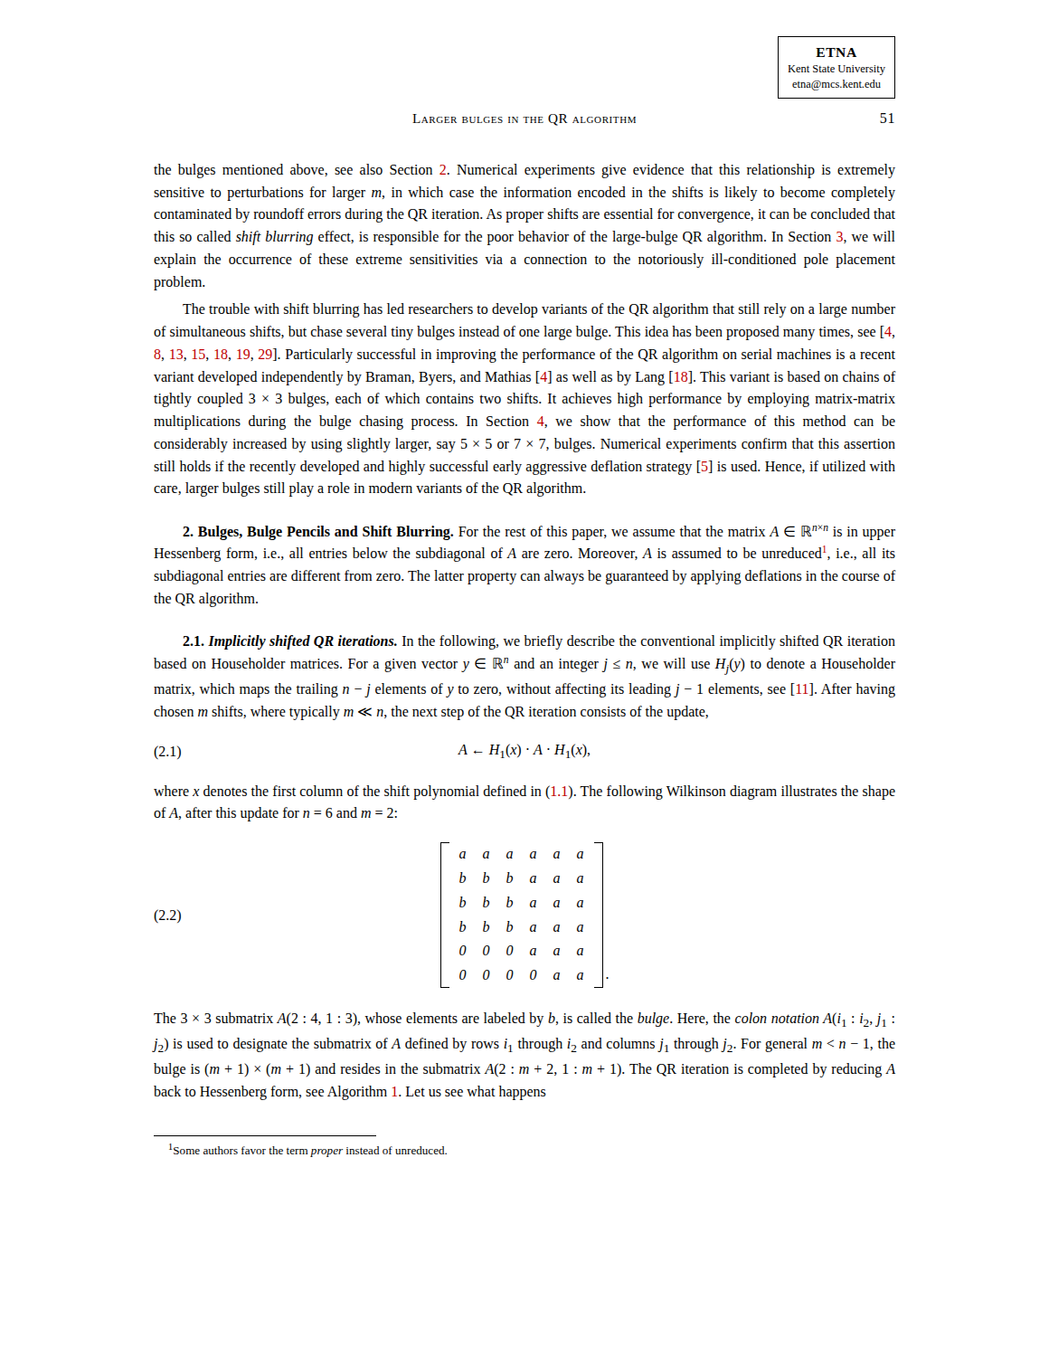ETNA
Kent State University
etna@mcs.kent.edu
Larger bulges in the QR algorithm 51
the bulges mentioned above, see also Section 2. Numerical experiments give evidence that this relationship is extremely sensitive to perturbations for larger m, in which case the information encoded in the shifts is likely to become completely contaminated by roundoff errors during the QR iteration. As proper shifts are essential for convergence, it can be concluded that this so called shift blurring effect, is responsible for the poor behavior of the large-bulge QR algorithm. In Section 3, we will explain the occurrence of these extreme sensitivities via a connection to the notoriously ill-conditioned pole placement problem.
The trouble with shift blurring has led researchers to develop variants of the QR algorithm that still rely on a large number of simultaneous shifts, but chase several tiny bulges instead of one large bulge. This idea has been proposed many times, see [4, 8, 13, 15, 18, 19, 29]. Particularly successful in improving the performance of the QR algorithm on serial machines is a recent variant developed independently by Braman, Byers, and Mathias [4] as well as by Lang [18]. This variant is based on chains of tightly coupled 3 × 3 bulges, each of which contains two shifts. It achieves high performance by employing matrix-matrix multiplications during the bulge chasing process. In Section 4, we show that the performance of this method can be considerably increased by using slightly larger, say 5 × 5 or 7 × 7, bulges. Numerical experiments confirm that this assertion still holds if the recently developed and highly successful early aggressive deflation strategy [5] is used. Hence, if utilized with care, larger bulges still play a role in modern variants of the QR algorithm.
2. Bulges, Bulge Pencils and Shift Blurring. For the rest of this paper, we assume that the matrix A ∈ ℝn×n is in upper Hessenberg form, i.e., all entries below the subdiagonal of A are zero. Moreover, A is assumed to be unreduced1, i.e., all its subdiagonal entries are different from zero. The latter property can always be guaranteed by applying deflations in the course of the QR algorithm.
2.1. Implicitly shifted QR iterations. In the following, we briefly describe the conventional implicitly shifted QR iteration based on Householder matrices. For a given vector y ∈ ℝn and an integer j ≤ n, we will use Hj(y) to denote a Householder matrix, which maps the trailing n − j elements of y to zero, without affecting its leading j − 1 elements, see [11]. After having chosen m shifts, where typically m ≪ n, the next step of the QR iteration consists of the update,
(2.1) A ← H1(x) · A · H1(x),
where x denotes the first column of the shift polynomial defined in (1.1). The following Wilkinson diagram illustrates the shape of A, after this update for n = 6 and m = 2:
(2.2)
| a | a | a | a | a | a |
| b | b | b | a | a | a |
| b | b | b | a | a | a |
| b | b | b | a | a | a |
| 0 | 0 | 0 | a | a | a |
| 0 | 0 | 0 | 0 | a | a |
.
The 3 × 3 submatrix A(2 : 4, 1 : 3), whose elements are labeled by b, is called the bulge. Here, the colon notation A(i1 : i2, j1 : j2) is used to designate the submatrix of A defined by rows i1 through i2 and columns j1 through j2. For general m < n − 1, the bulge is (m + 1) × (m + 1) and resides in the submatrix A(2 : m + 2, 1 : m + 1). The QR iteration is completed by reducing A back to Hessenberg form, see Algorithm 1. Let us see what happens
1Some authors favor the term proper instead of unreduced.